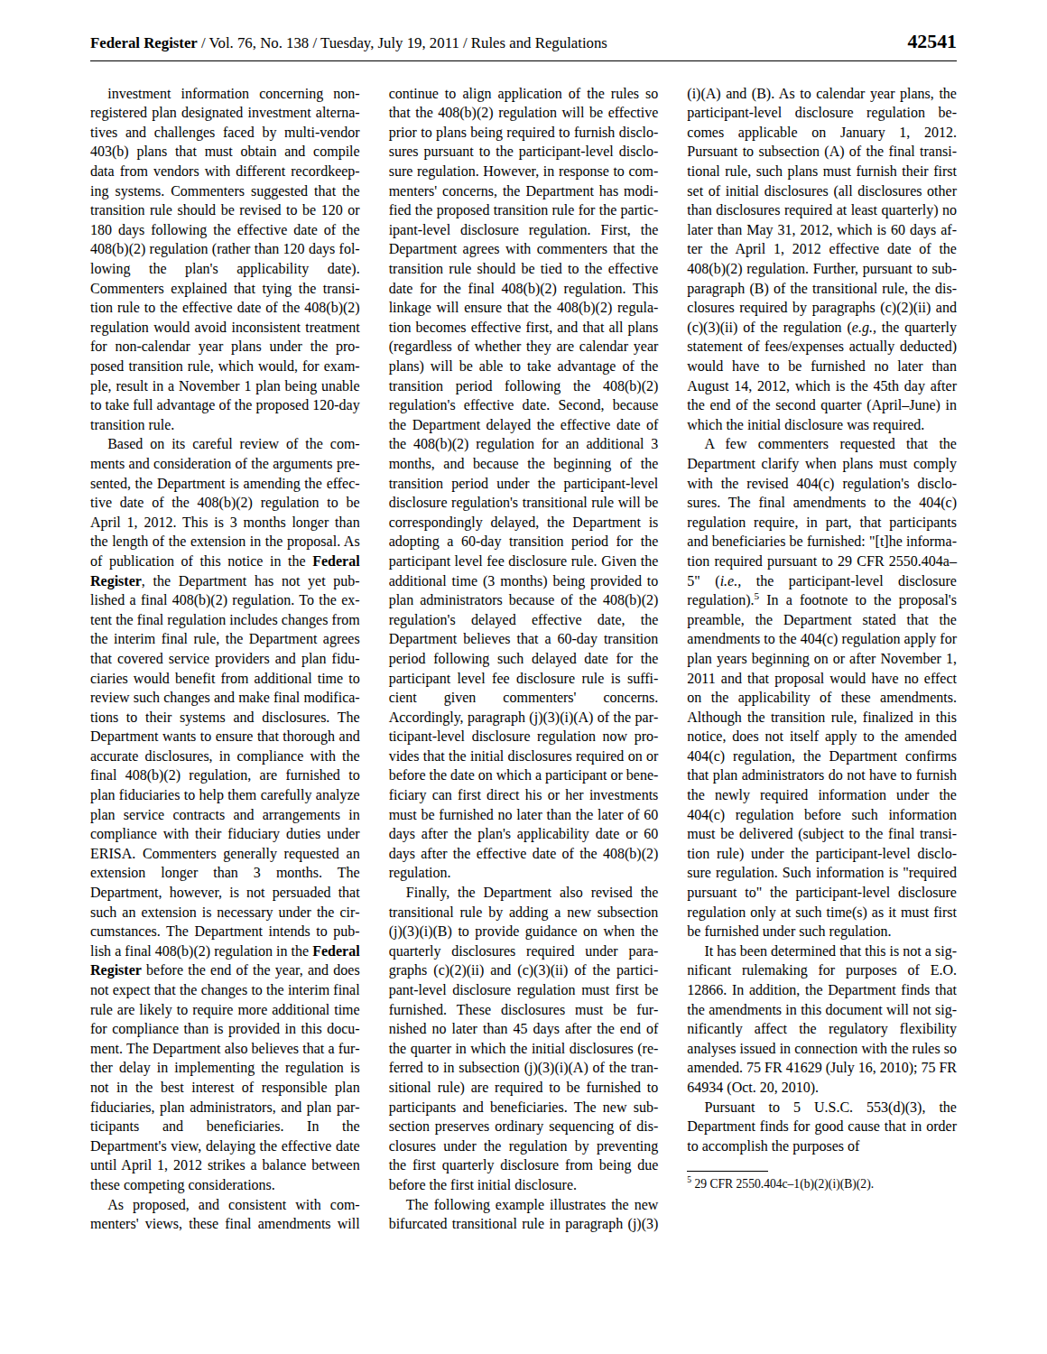Federal Register / Vol. 76, No. 138 / Tuesday, July 19, 2011 / Rules and Regulations
42541
investment information concerning non-registered plan designated investment alternatives and challenges faced by multi-vendor 403(b) plans that must obtain and compile data from vendors with different recordkeeping systems. Commenters suggested that the transition rule should be revised to be 120 or 180 days following the effective date of the 408(b)(2) regulation (rather than 120 days following the plan's applicability date). Commenters explained that tying the transition rule to the effective date of the 408(b)(2) regulation would avoid inconsistent treatment for non-calendar year plans under the proposed transition rule, which would, for example, result in a November 1 plan being unable to take full advantage of the proposed 120-day transition rule.
Based on its careful review of the comments and consideration of the arguments presented, the Department is amending the effective date of the 408(b)(2) regulation to be April 1, 2012. This is 3 months longer than the length of the extension in the proposal. As of publication of this notice in the Federal Register, the Department has not yet published a final 408(b)(2) regulation. To the extent the final regulation includes changes from the interim final rule, the Department agrees that covered service providers and plan fiduciaries would benefit from additional time to review such changes and make final modifications to their systems and disclosures. The Department wants to ensure that thorough and accurate disclosures, in compliance with the final 408(b)(2) regulation, are furnished to plan fiduciaries to help them carefully analyze plan service contracts and arrangements in compliance with their fiduciary duties under ERISA. Commenters generally requested an extension longer than 3 months. The Department, however, is not persuaded that such an extension is necessary under the circumstances. The Department intends to publish a final 408(b)(2) regulation in the Federal Register before the end of the year, and does not expect that the changes to the interim final rule are likely to require more additional time for compliance than is provided in this document. The Department also believes that a further delay in implementing the regulation is not in the best interest of responsible plan fiduciaries, plan administrators, and plan participants and beneficiaries. In the Department's view, delaying the effective date until April 1, 2012 strikes a balance between these competing considerations.
As proposed, and consistent with commenters' views, these final amendments will continue to align application of the rules so that the 408(b)(2) regulation will be effective prior to plans being required to furnish disclosures pursuant to the participant-level disclosure regulation. However, in response to commenters' concerns, the Department has modified the proposed transition rule for the participant-level disclosure regulation. First, the Department agrees with commenters that the transition rule should be tied to the effective date for the final 408(b)(2) regulation. This linkage will ensure that the 408(b)(2) regulation becomes effective first, and that all plans (regardless of whether they are calendar year plans) will be able to take advantage of the transition period following the 408(b)(2) regulation's effective date. Second, because the Department delayed the effective date of the 408(b)(2) regulation for an additional 3 months, and because the beginning of the transition period under the participant-level disclosure regulation's transitional rule will be correspondingly delayed, the Department is adopting a 60-day transition period for the participant level fee disclosure rule. Given the additional time (3 months) being provided to plan administrators because of the 408(b)(2) regulation's delayed effective date, the Department believes that a 60-day transition period following such delayed date for the participant level fee disclosure rule is sufficient given commenters' concerns. Accordingly, paragraph (j)(3)(i)(A) of the participant-level disclosure regulation now provides that the initial disclosures required on or before the date on which a participant or beneficiary can first direct his or her investments must be furnished no later than the later of 60 days after the plan's applicability date or 60 days after the effective date of the 408(b)(2) regulation.
Finally, the Department also revised the transitional rule by adding a new subsection (j)(3)(i)(B) to provide guidance on when the quarterly disclosures required under paragraphs (c)(2)(ii) and (c)(3)(ii) of the participant-level disclosure regulation must first be furnished. These disclosures must be furnished no later than 45 days after the end of the quarter in which the initial disclosures (referred to in subsection (j)(3)(i)(A) of the transitional rule) are required to be furnished to participants and beneficiaries. The new subsection preserves ordinary sequencing of disclosures under the regulation by preventing the first quarterly disclosure from being due before the first initial disclosure.
The following example illustrates the new bifurcated transitional rule in paragraph (j)(3)(i)(A) and (B). As to calendar year plans, the participant-level disclosure regulation becomes applicable on January 1, 2012. Pursuant to subsection (A) of the final transitional rule, such plans must furnish their first set of initial disclosures (all disclosures other than disclosures required at least quarterly) no later than May 31, 2012, which is 60 days after the April 1, 2012 effective date of the 408(b)(2) regulation. Further, pursuant to subparagraph (B) of the transitional rule, the disclosures required by paragraphs (c)(2)(ii) and (c)(3)(ii) of the regulation (e.g., the quarterly statement of fees/expenses actually deducted) would have to be furnished no later than August 14, 2012, which is the 45th day after the end of the second quarter (April–June) in which the initial disclosure was required.
A few commenters requested that the Department clarify when plans must comply with the revised 404(c) regulation's disclosures. The final amendments to the 404(c) regulation require, in part, that participants and beneficiaries be furnished: "[t]he information required pursuant to 29 CFR 2550.404a–5" (i.e., the participant-level disclosure regulation).5 In a footnote to the proposal's preamble, the Department stated that the amendments to the 404(c) regulation apply for plan years beginning on or after November 1, 2011 and that proposal would have no effect on the applicability of these amendments. Although the transition rule, finalized in this notice, does not itself apply to the amended 404(c) regulation, the Department confirms that plan administrators do not have to furnish the newly required information under the 404(c) regulation before such information must be delivered (subject to the final transition rule) under the participant-level disclosure regulation. Such information is "required pursuant to" the participant-level disclosure regulation only at such time(s) as it must first be furnished under such regulation.
It has been determined that this is not a significant rulemaking for purposes of E.O. 12866. In addition, the Department finds that the amendments in this document will not significantly affect the regulatory flexibility analyses issued in connection with the rules so amended. 75 FR 41629 (July 16, 2010); 75 FR 64934 (Oct. 20, 2010).
Pursuant to 5 U.S.C. 553(d)(3), the Department finds for good cause that in order to accomplish the purposes of
5 29 CFR 2550.404c–1(b)(2)(i)(B)(2).